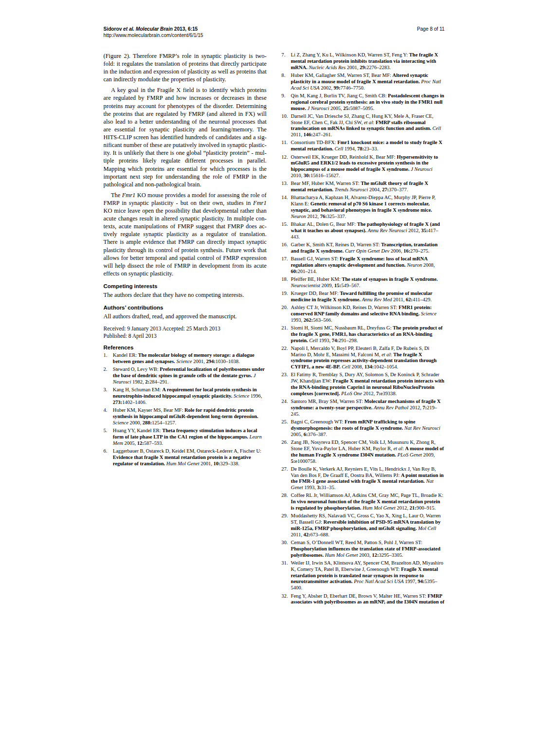Sidorov et al. Molecular Brain 2013, 6:15
http://www.molecularbrain.com/content/6/1/15
Page 8 of 11
(Figure 2). Therefore FMRP’s role in synaptic plasticity is two-fold: it regulates the translation of proteins that directly participate in the induction and expression of plasticity as well as proteins that can indirectly modulate the properties of plasticity.
A key goal in the Fragile X field is to identify which proteins are regulated by FMRP and how increases or decreases in these proteins may account for phenotypes of the disorder. Determining the proteins that are regulated by FMRP (and altered in FX) will also lead to a better understanding of the neuronal processes that are essential for synaptic plasticity and learning/memory. The HITS-CLIP screen has identified hundreds of candidates and a significant number of these are putatively involved in synaptic plasticity. It is unlikely that there is one global “plasticity protein” - multiple proteins likely regulate different processes in parallel. Mapping which proteins are essential for which processes is the important next step for understanding the role of FMRP in the pathological and non-pathological brain.
The Fmr1 KO mouse provides a model for assessing the role of FMRP in synaptic plasticity - but on their own, studies in Fmr1 KO mice leave open the possibility that developmental rather than acute changes result in altered synaptic plasticity. In multiple contexts, acute manipulations of FMRP suggest that FMRP does actively regulate synaptic plasticity as a regulator of translation. There is ample evidence that FMRP can directly impact synaptic plasticity through its control of protein synthesis. Future work that allows for better temporal and spatial control of FMRP expression will help dissect the role of FMRP in development from its acute effects on synaptic plasticity.
Competing interests
The authors declare that they have no competing interests.
Authors’ contributions
All authors drafted, read, and approved the manuscript.
Received: 9 January 2013 Accepted: 25 March 2013
Published: 8 April 2013
References
Kandel ER: The molecular biology of memory storage: a dialogue between genes and synapses. Science 2001, 294: 1030–1038.
Steward O, Levy WB: Preferential localization of polyribosomes under the base of dendritic spines in granule cells of the dentate gyrus. J Neurosci 1982, 2: 284–291.
Kang H, Schuman EM: A requirement for local protein synthesis in neurotrophin-induced hippocampal synaptic plasticity. Science 1996, 273: 1402–1406.
Huber KM, Kayser MS, Bear MF: Role for rapid dendritic protein synthesis in hippocampal mGluR-dependent long-term depression. Science 2000, 288: 1254–1257.
Huang YY, Kandel ER: Theta frequency stimulation induces a local form of late phase LTP in the CA1 region of the hippocampus. Learn Mem 2005, 12: 587–593.
Laggerbauer B, Ostareck D, Keidel EM, Ostareck-Lederer A, Fischer U: Evidence that fragile X mental retardation protein is a negative regulator of translation. Hum Mol Genet 2001, 10: 329–338.
Li Z, Zhang Y, Ku L, Wilkinson KD, Warren ST, Feng Y: The fragile X mental retardation protein inhibits translation via interacting with mRNA. Nucleic Acids Res 2001, 29: 2276–2283.
Huber KM, Gallagher SM, Warren ST, Bear MF: Altered synaptic plasticity in a mouse model of fragile X mental retardation. Proc Natl Acad Sci USA 2002, 99: 7746–7750.
Qin M, Kang J, Burlin TV, Jiang C, Smith CB: Postadolescent changes in regional cerebral protein synthesis: an in vivo study in the FMR1 null mouse. J Neurosci 2005, 25: 5087–5095.
Darnell JC, Van Driesche SJ, Zhang C, Hung KY, Mele A, Fraser CE, Stone EF, Chen C, Fak JJ, Chi SW, et al: FMRP stalls ribosomal translocation on mRNAs linked to synaptic function and autism. Cell 2011, 146: 247–261.
Consortium TD-BFX: Fmr1 knockout mice: a model to study fragile X mental retardation. Cell 1994, 78: 23–33.
Osterweil EK, Krueger DD, Reinhold K, Bear MF: Hypersensitivity to mGluR5 and ERK1/2 leads to excessive protein synthesis in the hippocampus of a mouse model of fragile X syndrome. J Neurosci 2010, 30: 15616–15627.
Bear MF, Huber KM, Warren ST: The mGluR theory of fragile X mental retardation. Trends Neurosci 2004, 27: 370–377.
Bhattacharya A, Kaphzan H, Alvarez-Dieppa AC, Murphy JP, Pierre P, Klann E: Genetic removal of p70 S6 kinase 1 corrects molecular, synaptic, and behavioral phenotypes in fragile X syndrome mice. Neuron 2012, 76: 325–337.
Bhakar AL, Dolen G, Bear MF: The pathophysiology of fragile X (and what it teaches us about synapses). Annu Rev Neurosci 2012, 35: 417–443.
Garber K, Smith KT, Reines D, Warren ST: Transcription, translation and fragile X syndrome. Curr Opin Genet Dev 2006, 16: 270–275.
Bassell GJ, Warren ST: Fragile X syndrome: loss of local mRNA regulation alters synaptic development and function. Neuron 2008, 60: 201–214.
Pfeiffer BE, Huber KM: The state of synapses in fragile X syndrome. Neuroscientist 2009, 15: 549–567.
Krueger DD, Bear MF: Toward fulfilling the promise of molecular medicine in fragile X syndrome. Annu Rev Med 2011, 62: 411–429.
Ashley CT Jr, Wilkinson KD, Reines D, Warren ST: FMR1 protein: conserved RNP family domains and selective RNA binding. Science 1993, 262: 563–566.
Siomi H, Siomi MC, Nussbaum RL, Dreyfuss G: The protein product of the fragile X gene, FMR1, has characteristics of an RNA-binding protein. Cell 1993, 74: 291–298.
Napoli I, Mercaldo V, Boyl PP, Eleuteri B, Zalfa F, De Rubeis S, Di Marino D, Mohr E, Massimi M, Falconi M, et al: The fragile X syndrome protein represses activity-dependent translation through CYFIP1, a new 4E-BP. Cell 2008, 134: 1042–1054.
El Fatimy R, Tremblay S, Dury AY, Solomon S, De Koninck P, Schrader JW, Khandjian EW: Fragile X mental retardation protein interacts with the RNA-binding protein Caprin1 in neuronal RiboNucleoProtein complexes [corrected]. PLoS One 2012, 7: e39338.
Santoro MR, Bray SM, Warren ST: Molecular mechanisms of fragile X syndrome: a twenty-year perspective. Annu Rev Pathol 2012, 7: 219–245.
Bagni C, Greenough WT: From mRNP trafficking to spine dysmorphogenesis: the roots of fragile X syndrome. Nat Rev Neurosci 2005, 6: 376–387.
Zang JB, Nosyreva ED, Spencer CM, Volk LJ, Musunuru K, Zhong R, Stone EF, Yuva-Paylor LA, Huber KM, Paylor R, et al: A mouse model of the human Fragile X syndrome I304N mutation. PLoS Genet 2009, 5: e1000758.
De Boulle K, Verkerk AJ, Reyniers E, Vits L, Hendrickx J, Van Roy B, Van den Bos F, De Graaff E, Oostra BA, Willems PJ: A point mutation in the FMR-1 gene associated with fragile X mental retardation. Nat Genet 1993, 3: 31–35.
Coffee RL Jr, Williamson AJ, Adkins CM, Gray MC, Page TL, Broadie K: In vivo neuronal function of the fragile X mental retardation protein is regulated by phosphorylation. Hum Mol Genet 2012, 21: 900–915.
Muddashetty RS, Nalavadi VC, Gross C, Yao X, Xing L, Laur O, Warren ST, Bassell GJ: Reversible inhibition of PSD-95 mRNA translation by miR-125a, FMRP phosphorylation, and mGluR signaling. Mol Cell 2011, 42: 673–688.
Ceman S, O’Donnell WT, Reed M, Patton S, Pohl J, Warren ST: Phosphorylation influences the translation state of FMRP-associated polyribosomes. Hum Mol Genet 2003, 12: 3295–3305.
Weiler IJ, Irwin SA, Klintsova AY, Spencer CM, Brazelton AD, Miyashiro K, Comery TA, Patel B, Eberwine J, Greenough WT: Fragile X mental retardation protein is translated near synapses in response to neurotransmitter activation. Proc Natl Acad Sci USA 1997, 94: 5395–5400.
Feng Y, Absher D, Eberhart DE, Brown V, Malter HE, Warren ST: FMRP associates with polyribosomes as an mRNP, and the I304N mutation of